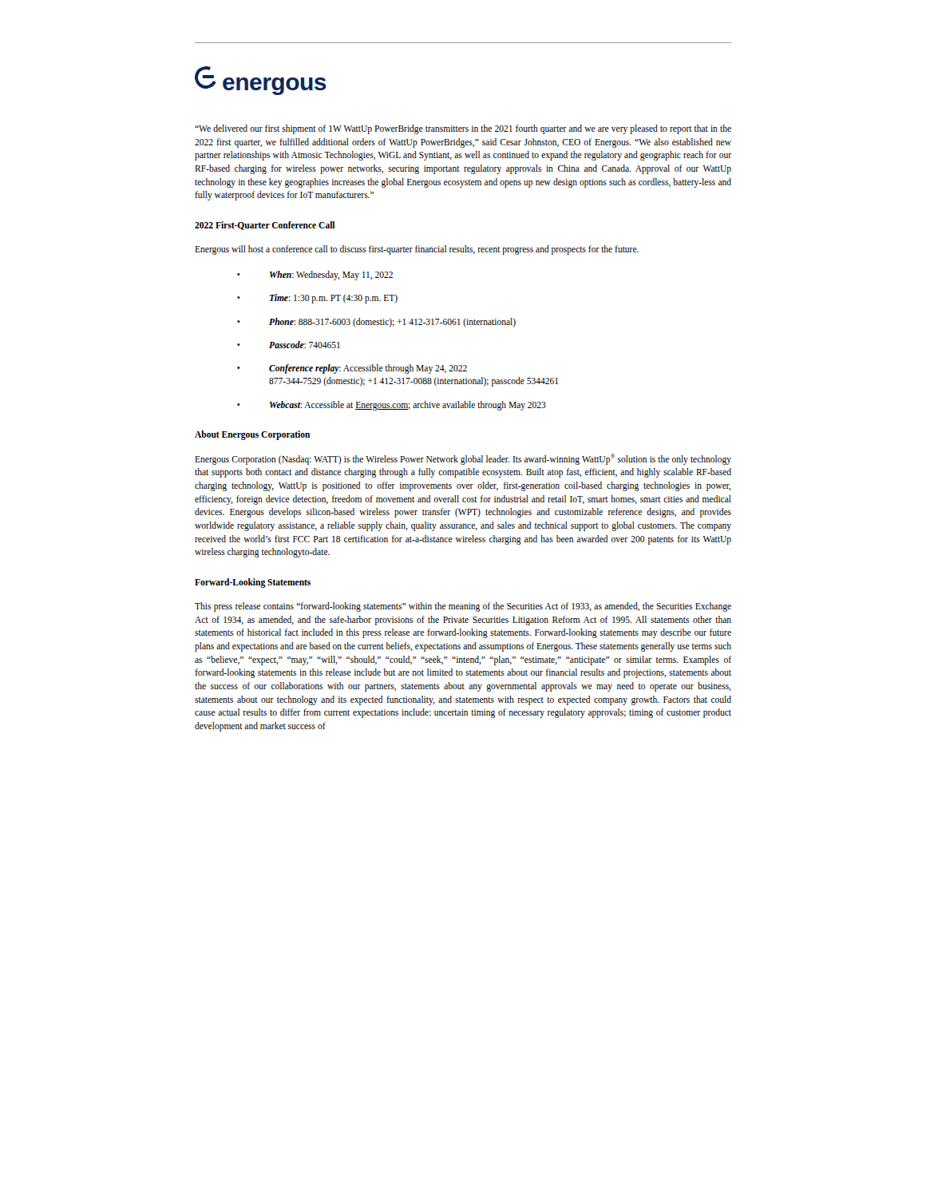energous
“We delivered our first shipment of 1W WattUp PowerBridge transmitters in the 2021 fourth quarter and we are very pleased to report that in the 2022 first quarter, we fulfilled additional orders of WattUp PowerBridges,” said Cesar Johnston, CEO of Energous. “We also established new partner relationships with Atmosic Technologies, WiGL and Syntiant, as well as continued to expand the regulatory and geographic reach for our RF-based charging for wireless power networks, securing important regulatory approvals in China and Canada. Approval of our WattUp technology in these key geographies increases the global Energous ecosystem and opens up new design options such as cordless, battery-less and fully waterproof devices for IoT manufacturers.”
2022 First-Quarter Conference Call
Energous will host a conference call to discuss first-quarter financial results, recent progress and prospects for the future.
When: Wednesday, May 11, 2022
Time: 1:30 p.m. PT (4:30 p.m. ET)
Phone: 888-317-6003 (domestic); +1 412-317-6061 (international)
Passcode: 7404651
Conference replay: Accessible through May 24, 2022
877-344-7529 (domestic); +1 412-317-0088 (international); passcode 5344261
Webcast: Accessible at Energous.com; archive available through May 2023
About Energous Corporation
Energous Corporation (Nasdaq: WATT) is the Wireless Power Network global leader. Its award-winning WattUp® solution is the only technology that supports both contact and distance charging through a fully compatible ecosystem. Built atop fast, efficient, and highly scalable RF-based charging technology, WattUp is positioned to offer improvements over older, first-generation coil-based charging technologies in power, efficiency, foreign device detection, freedom of movement and overall cost for industrial and retail IoT, smart homes, smart cities and medical devices. Energous develops silicon-based wireless power transfer (WPT) technologies and customizable reference designs, and provides worldwide regulatory assistance, a reliable supply chain, quality assurance, and sales and technical support to global customers. The company received the world’s first FCC Part 18 certification for at-a-distance wireless charging and has been awarded over 200 patents for its WattUp wireless charging technologyto-date.
Forward-Looking Statements
This press release contains “forward-looking statements” within the meaning of the Securities Act of 1933, as amended, the Securities Exchange Act of 1934, as amended, and the safe-harbor provisions of the Private Securities Litigation Reform Act of 1995. All statements other than statements of historical fact included in this press release are forward-looking statements. Forward-looking statements may describe our future plans and expectations and are based on the current beliefs, expectations and assumptions of Energous. These statements generally use terms such as “believe,” “expect,” “may,” “will,” “should,” “could,” “seek,” “intend,” “plan,” “estimate,” “anticipate” or similar terms. Examples of forward-looking statements in this release include but are not limited to statements about our financial results and projections, statements about the success of our collaborations with our partners, statements about any governmental approvals we may need to operate our business, statements about our technology and its expected functionality, and statements with respect to expected company growth. Factors that could cause actual results to differ from current expectations include: uncertain timing of necessary regulatory approvals; timing of customer product development and market success of